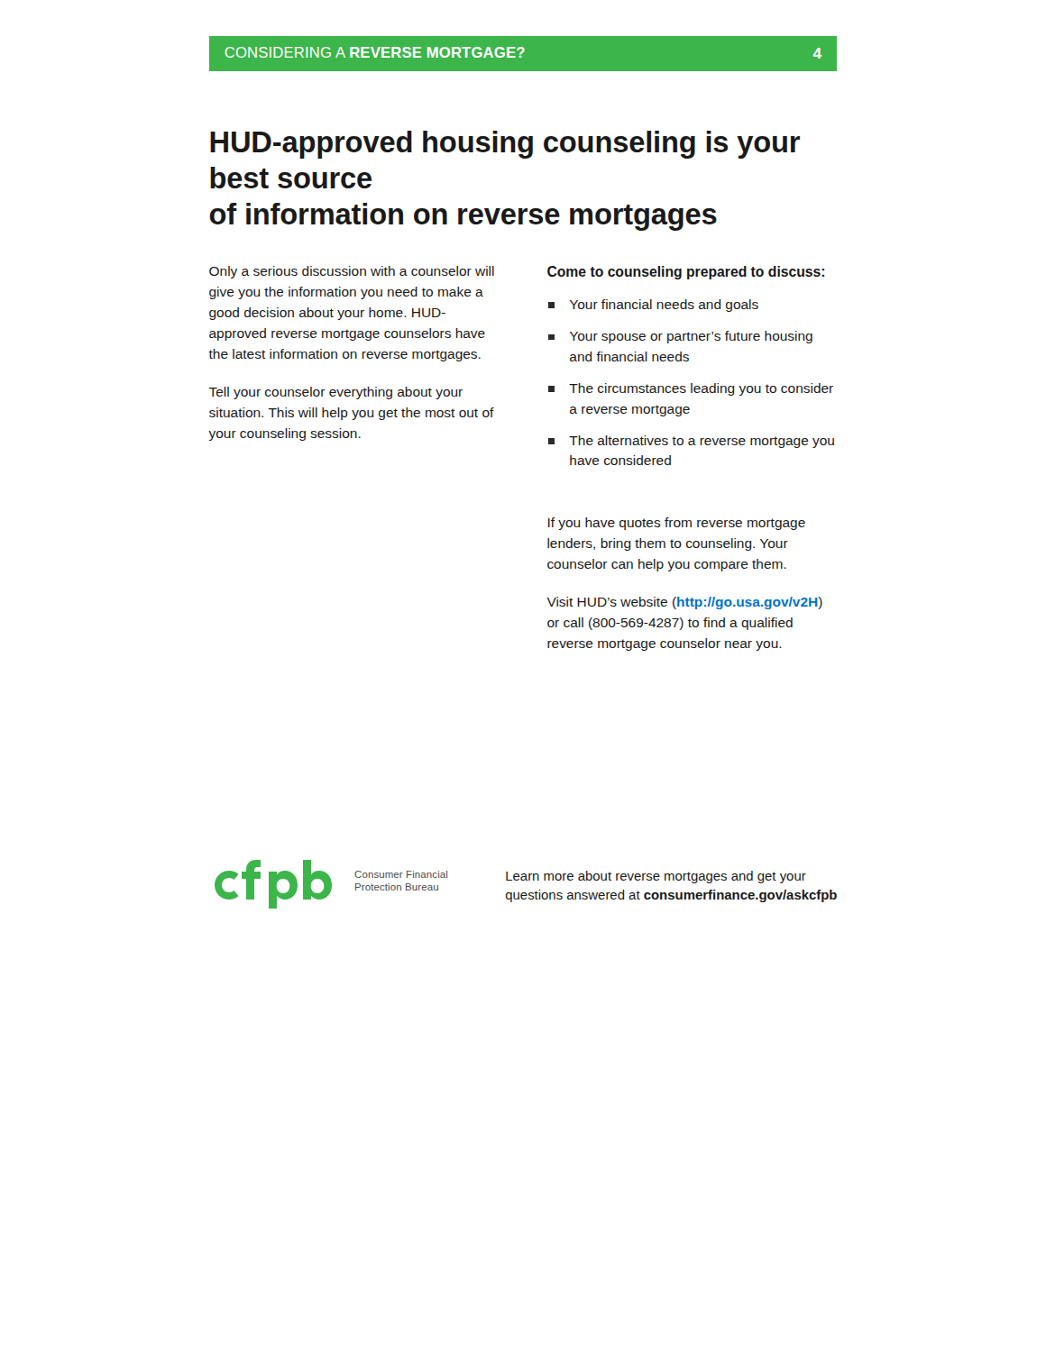Considering a Reverse Mortgage?
4
HUD-approved housing counseling is your best source
of information on reverse mortgages
Only a serious discussion with a counselor will give you the information you need to make a good decision about your home. HUD-approved reverse mortgage counselors have the latest information on reverse mortgages.
Tell your counselor everything about your situation. This will help you get the most out of your counseling session.
Come to counseling prepared to discuss:
Your financial needs and goals
Your spouse or partner’s future housing and financial needs
The circumstances leading you to consider a reverse mortgage
The alternatives to a reverse mortgage you have considered
If you have quotes from reverse mortgage lenders, bring them to counseling. Your counselor can help you compare them.
Visit HUD’s website (http://go.usa.gov/v2H) or call (800-569-4287) to find a qualified reverse mortgage counselor near you.
Consumer Financial
Protection Bureau
Learn more about reverse mortgages and get your
questions answered at consumerfinance.gov/askcfpb